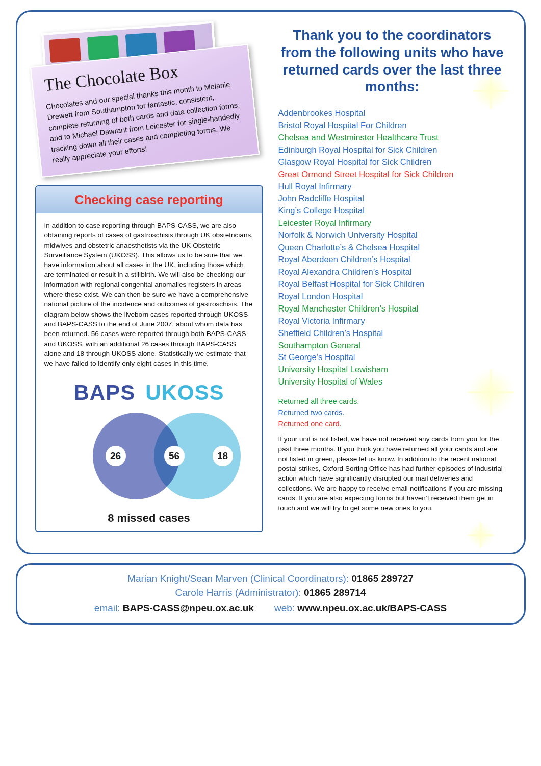The Chocolate Box
Chocolates and our special thanks this month to Melanie Drewett from Southampton for fantastic, consistent, complete returning of both cards and data collection forms, and to Michael Dawrant from Leicester for single-handedly tracking down all their cases and completing forms. We really appreciate your efforts!
Checking case reporting
In addition to case reporting through BAPS-CASS, we are also obtaining reports of cases of gastroschisis through UK obstetricians, midwives and obstetric anaesthetists via the UK Obstetric Surveillance System (UKOSS). This allows us to be sure that we have information about all cases in the UK, including those which are terminated or result in a stillbirth. We will also be checking our information with regional congenital anomalies registers in areas where these exist. We can then be sure we have a comprehensive national picture of the incidence and outcomes of gastroschisis. The diagram below shows the liveborn cases reported through UKOSS and BAPS-CASS to the end of June 2007, about whom data has been returned. 56 cases were reported through both BAPS-CASS and UKOSS, with an additional 26 cases through BAPS-CASS alone and 18 through UKOSS alone. Statistically we estimate that we have failed to identify only eight cases in this time.
BAPS UKOSS
26
56
18
8 missed cases
Thank you to the coordinators from the following units who have returned cards over the last three months:
Addenbrookes Hospital
Bristol Royal Hospital For Children
Chelsea and Westminster Healthcare Trust
Edinburgh Royal Hospital for Sick Children
Glasgow Royal Hospital for Sick Children
Great Ormond Street Hospital for Sick Children
Hull Royal Infirmary
John Radcliffe Hospital
King’s College Hospital
Leicester Royal Infirmary
Norfolk & Norwich University Hospital
Queen Charlotte’s & Chelsea Hospital
Royal Aberdeen Children’s Hospital
Royal Alexandra Children’s Hospital
Royal Belfast Hospital for Sick Children
Royal London Hospital
Royal Manchester Children’s Hospital
Royal Victoria Infirmary
Sheffield Children’s Hospital
Southampton General
St George’s Hospital
University Hospital Lewisham
University Hospital of Wales
Returned all three cards.
Returned two cards.
Returned one card.
If your unit is not listed, we have not received any cards from you for the past three months. If you think you have returned all your cards and are not listed in green, please let us know. In addition to the recent national postal strikes, Oxford Sorting Office has had further episodes of industrial action which have significantly disrupted our mail deliveries and collections. We are happy to receive email notifications if you are missing cards. If you are also expecting forms but haven’t received them get in touch and we will try to get some new ones to you.
Marian Knight/Sean Marven (Clinical Coordinators): 01865 289727
Carole Harris (Administrator): 01865 289714
email: BAPS-CASS@npeu.ox.ac.uk web: www.npeu.ox.ac.uk/BAPS-CASS